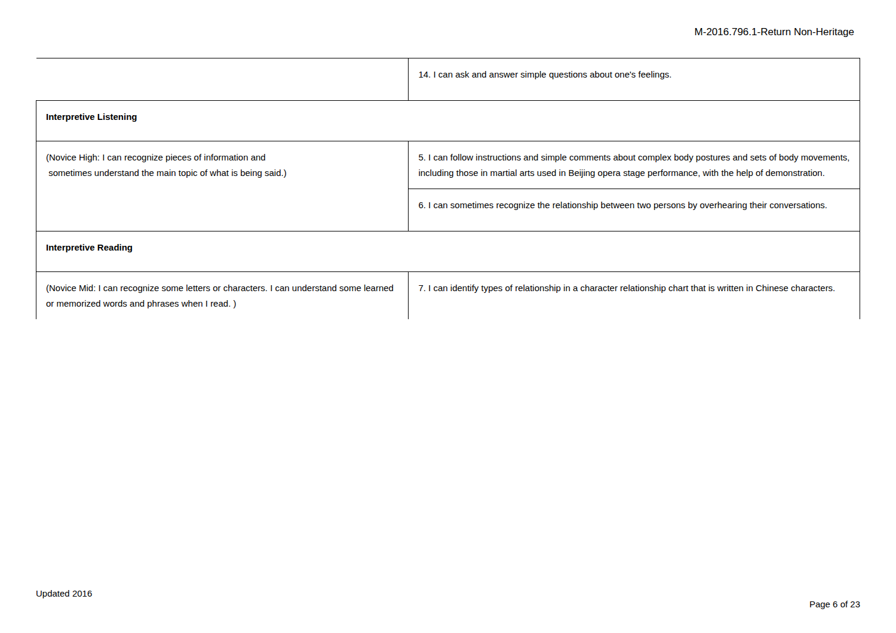M-2016.796.1-Return Non-Heritage
| | 14. I can ask and answer simple questions about one's feelings. |
| Interpretive Listening |
| (Novice High: I can recognize pieces of information and sometimes understand the main topic of what is being said.) | 5. I can follow instructions and simple comments about complex body postures and sets of body movements, including those in martial arts used in Beijing opera stage performance, with the help of demonstration. |
| 6. I can sometimes recognize the relationship between two persons by overhearing their conversations. |
| Interpretive Reading |
| (Novice Mid: I can recognize some letters or characters. I can understand some learned or memorized words and phrases when I read. ) | 7. I can identify types of relationship in a character relationship chart that is written in Chinese characters. |
Updated 2016
Page 6 of 23